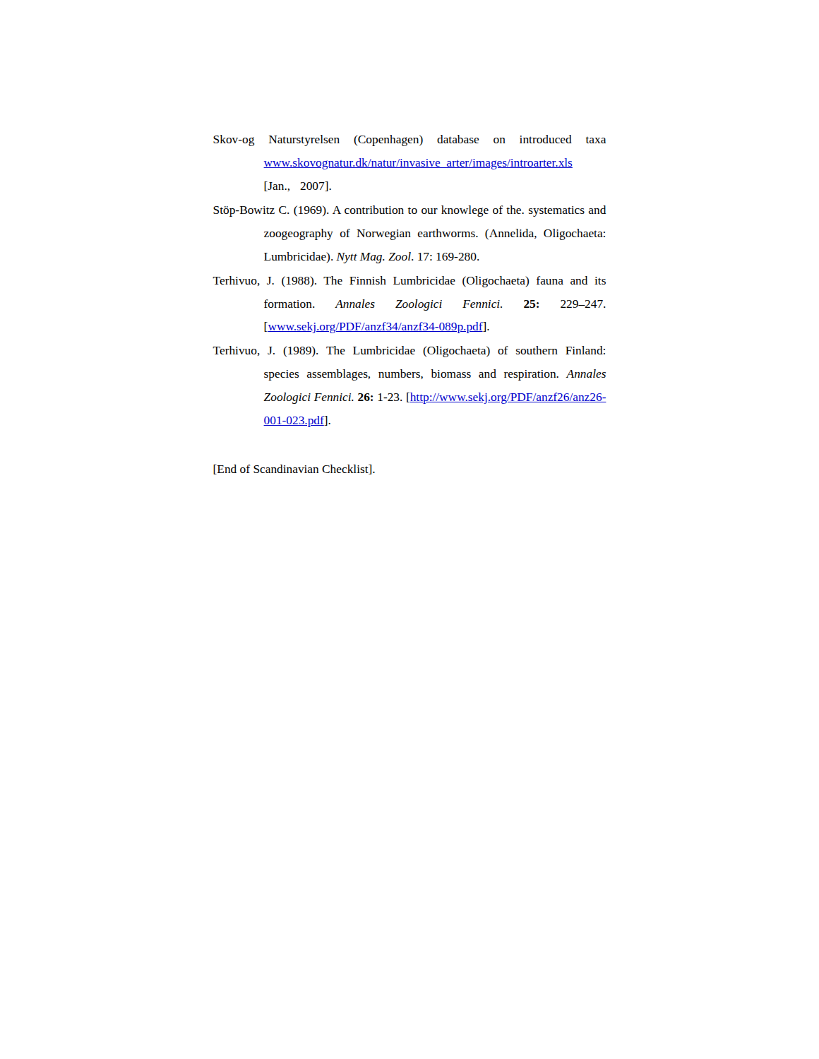Skov-og Naturstyrelsen (Copenhagen) database on introduced taxa www.skovognatur.dk/natur/invasive_arter/images/introarter.xls [Jan., 2007].
Stöp-Bowitz C. (1969). A contribution to our knowlege of the. systematics and zoogeography of Norwegian earthworms. (Annelida, Oligochaeta: Lumbricidae). Nytt Mag. Zool. 17: 169-280.
Terhivuo, J. (1988). The Finnish Lumbricidae (Oligochaeta) fauna and its formation. Annales Zoologici Fennici. 25: 229–247. [www.sekj.org/PDF/anzf34/anzf34-089p.pdf].
Terhivuo, J. (1989). The Lumbricidae (Oligochaeta) of southern Finland: species assemblages, numbers, biomass and respiration. Annales Zoologici Fennici. 26: 1-23. [http://www.sekj.org/PDF/anzf26/anz26-001-023.pdf].
[End of Scandinavian Checklist].